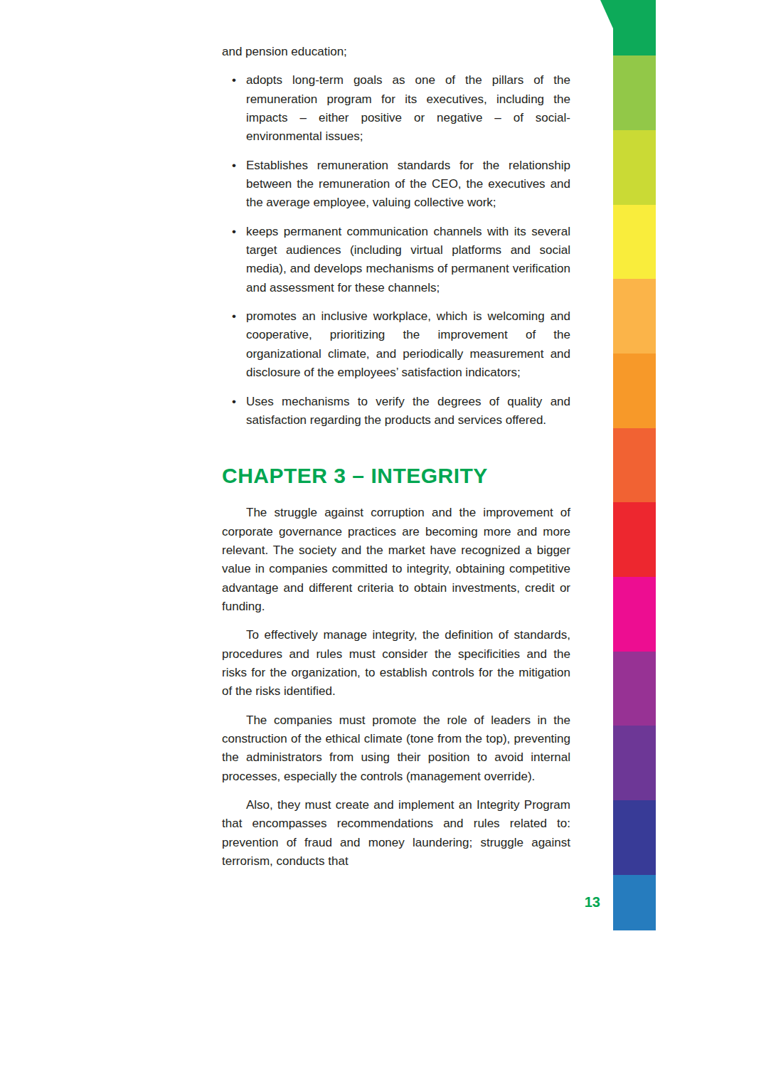and pension education;
adopts long-term goals as one of the pillars of the remuneration program for its executives, including the impacts – either positive or negative – of social-environmental issues;
Establishes remuneration standards for the relationship between the remuneration of the CEO, the executives and the average employee, valuing collective work;
keeps permanent communication channels with its several target audiences (including virtual platforms and social media), and develops mechanisms of permanent verification and assessment for these channels;
promotes an inclusive workplace, which is welcoming and cooperative, prioritizing the improvement of the organizational climate, and periodically measurement and disclosure of the employees’ satisfaction indicators;
Uses mechanisms to verify the degrees of quality and satisfaction regarding the products and services offered.
Chapter 3 – Integrity
The struggle against corruption and the improvement of corporate governance practices are becoming more and more relevant. The society and the market have recognized a bigger value in companies committed to integrity, obtaining competitive advantage and different criteria to obtain investments, credit or funding.
To effectively manage integrity, the definition of standards, procedures and rules must consider the specificities and the risks for the organization, to establish controls for the mitigation of the risks identified.
The companies must promote the role of leaders in the construction of the ethical climate (tone from the top), preventing the administrators from using their position to avoid internal processes, especially the controls (management override).
Also, they must create and implement an Integrity Program that encompasses recommendations and rules related to: prevention of fraud and money laundering; struggle against terrorism, conducts that
13